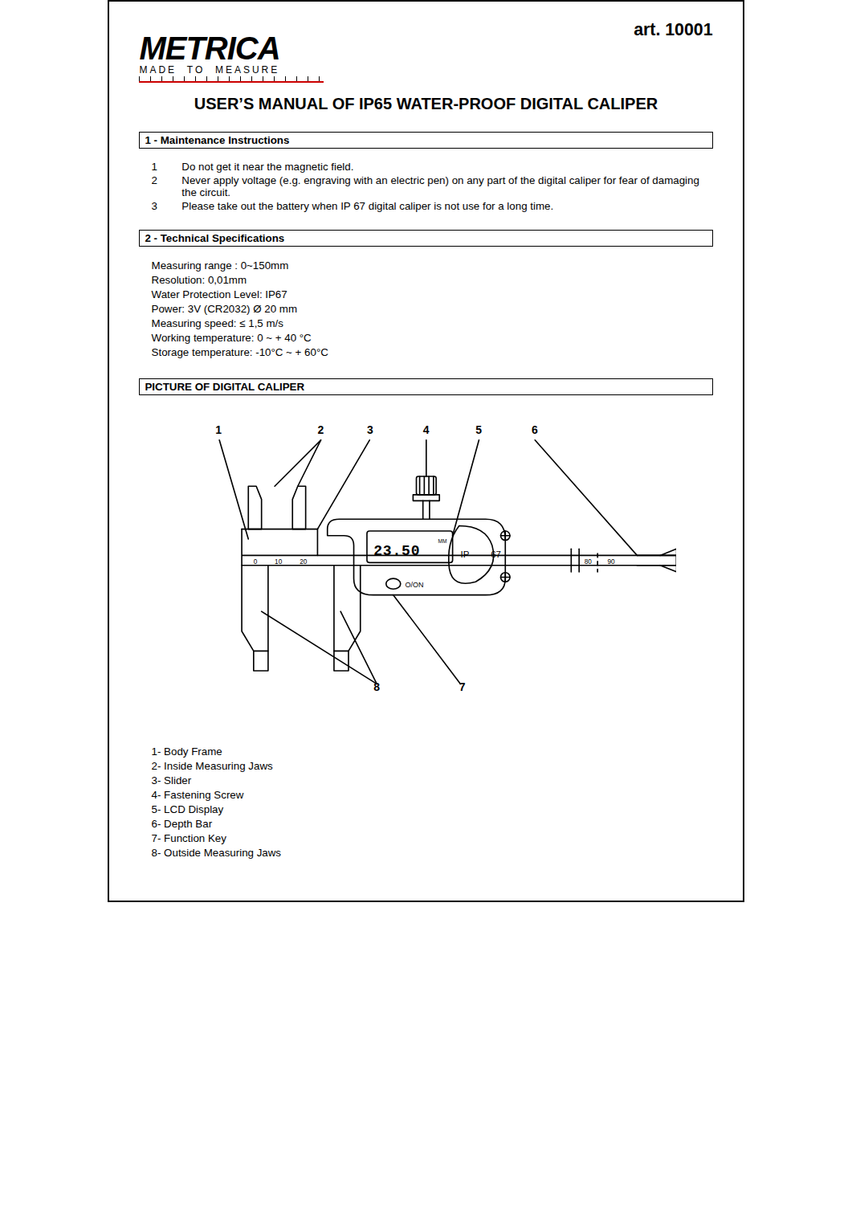METRICA
MADE TO MEASURE
art. 10001
USER’S MANUAL OF IP65 WATER-PROOF DIGITAL CALIPER
1 - Maintenance Instructions
1 Do not get it near the magnetic field.
2 Never apply voltage (e.g. engraving with an electric pen) on any part of the digital caliper for fear of damaging the circuit.
3 Please take out the battery when IP 67 digital caliper is not use for a long time.
2 - Technical Specifications
Measuring range : 0~150mm
Resolution: 0,01mm
Water Protection Level: IP67
Power: 3V (CR2032) Ø 20 mm
Measuring speed: ≤ 1,5 m/s
Working temperature: 0 ~ + 40 °C
Storage temperature: -10°C ~ + 60°C
PICTURE OF DIGITAL CALIPER
1 2 3 4 5 6 8 7 0 10 20 80 90 23.50 MM IP 67 O/ON
1- Body Frame
2- Inside Measuring Jaws
3- Slider
4- Fastening Screw
5- LCD Display
6- Depth Bar
7- Function Key
8- Outside Measuring Jaws